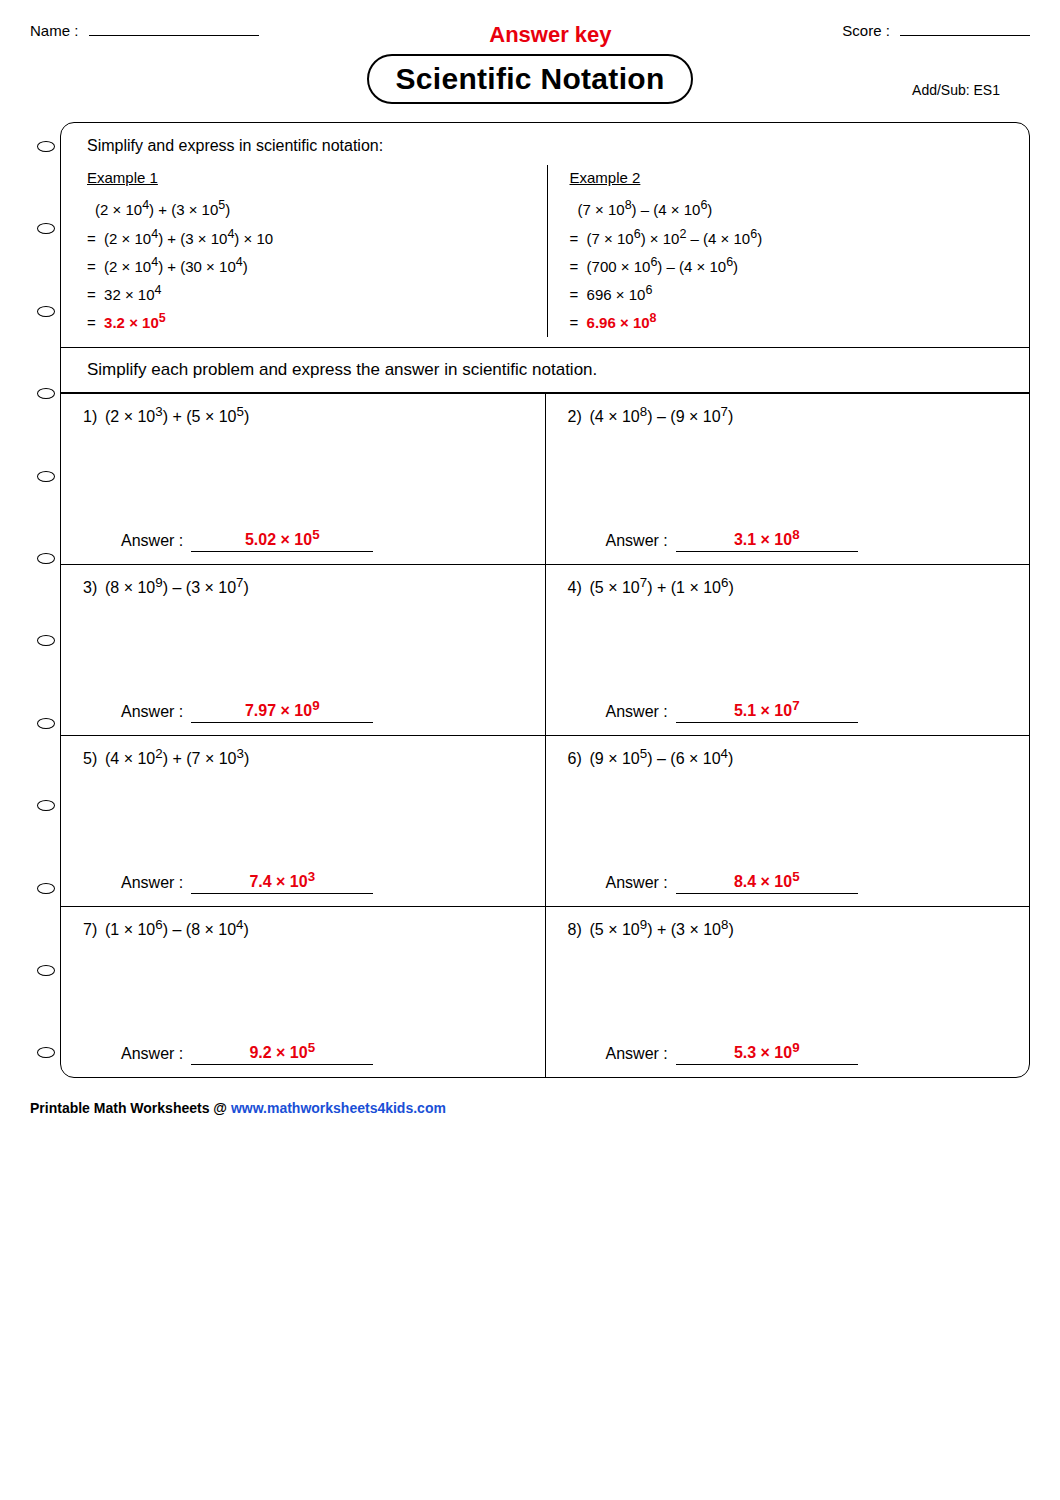Name :
Answer key
Score :
Scientific Notation
Add/Sub: ES1
Simplify and express in scientific notation:
Example 1
(2 × 104) + (3 × 105)
= (2 × 104) + (3 × 104) × 10
= (2 × 104) + (30 × 104)
= 32 × 104
= 3.2 × 105
Example 2
(7 × 108) – (4 × 106)
= (7 × 106) × 102 – (4 × 106)
= (700 × 106) – (4 × 106)
= 696 × 106
= 6.96 × 108
Simplify each problem and express the answer in scientific notation.
| 1) (2 × 10 3 ) + (5 × 10 5 ) Answer : 5.02 × 10 5 | 2) (4 × 10 8 ) – (9 × 10 7 ) Answer : 3.1 × 10 8 |
| 3) (8 × 10 9 ) – (3 × 10 7 ) Answer : 7.97 × 10 9 | 4) (5 × 10 7 ) + (1 × 10 6 ) Answer : 5.1 × 10 7 |
| 5) (4 × 10 2 ) + (7 × 10 3 ) Answer : 7.4 × 10 3 | 6) (9 × 10 5 ) – (6 × 10 4 ) Answer : 8.4 × 10 5 |
| 7) (1 × 10 6 ) – (8 × 10 4 ) Answer : 9.2 × 10 5 | 8) (5 × 10 9 ) + (3 × 10 8 ) Answer : 5.3 × 10 9 |
Printable Math Worksheets @ www.mathworksheets4kids.com